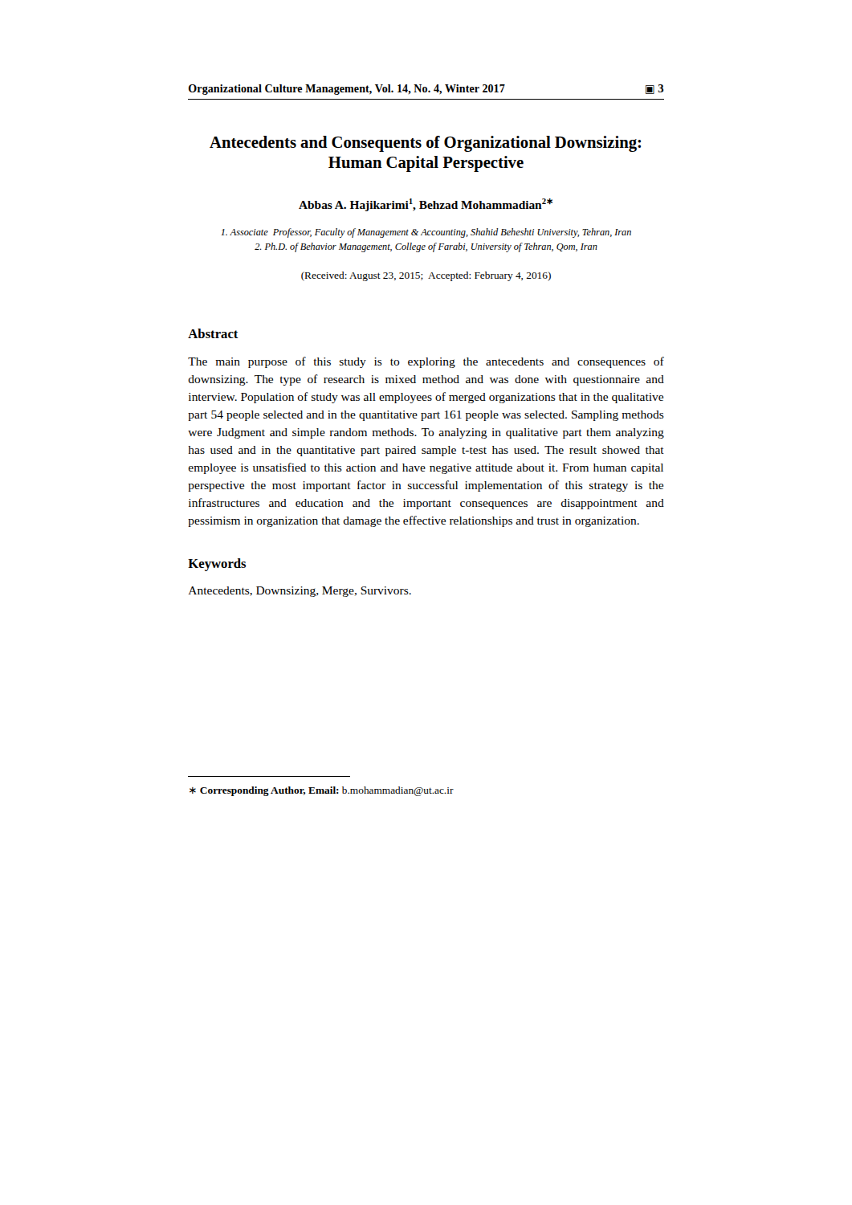Organizational Culture Management, Vol. 14, No. 4, Winter 2017 ▣3
Antecedents and Consequents of Organizational Downsizing:
Human Capital Perspective
Abbas A. Hajikarimi1, Behzad Mohammadian2∗
1. Associate Professor, Faculty of Management & Accounting, Shahid Beheshti University, Tehran, Iran
2. Ph.D. of Behavior Management, College of Farabi, University of Tehran, Qom, Iran
(Received: August 23, 2015; Accepted: February 4, 2016)
Abstract
The main purpose of this study is to exploring the antecedents and consequences of downsizing. The type of research is mixed method and was done with questionnaire and interview. Population of study was all employees of merged organizations that in the qualitative part 54 people selected and in the quantitative part 161 people was selected. Sampling methods were Judgment and simple random methods. To analyzing in qualitative part them analyzing has used and in the quantitative part paired sample t-test has used. The result showed that employee is unsatisfied to this action and have negative attitude about it. From human capital perspective the most important factor in successful implementation of this strategy is the infrastructures and education and the important consequences are disappointment and pessimism in organization that damage the effective relationships and trust in organization.
Keywords
Antecedents, Downsizing, Merge, Survivors.
∗ Corresponding Author, Email: b.mohammadian@ut.ac.ir